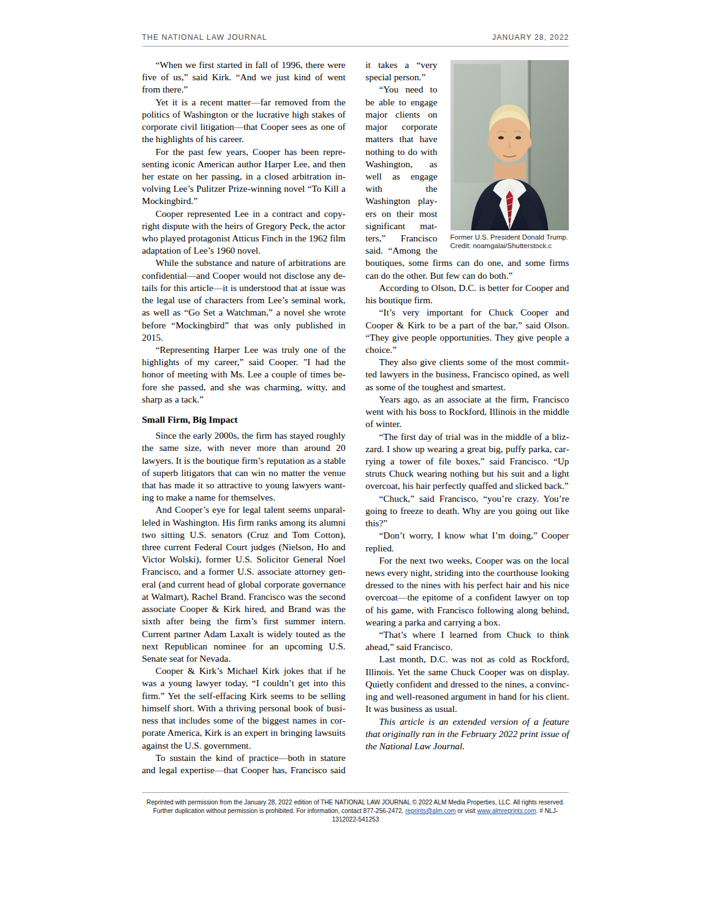The National Law Journal
January 28, 2022
“When we first started in fall of 1996, there were five of us,” said Kirk. “And we just kind of went from there.”
Yet it is a recent matter—far removed from the politics of Washington or the lucrative high stakes of corporate civil litigation—that Cooper sees as one of the highlights of his career.
For the past few years, Cooper has been representing iconic American author Harper Lee, and then her estate on her passing, in a closed arbitration involving Lee’s Pulitzer Prize-winning novel “To Kill a Mockingbird.”
Cooper represented Lee in a contract and copyright dispute with the heirs of Gregory Peck, the actor who played protagonist Atticus Finch in the 1962 film adaptation of Lee’s 1960 novel.
While the substance and nature of arbitrations are confidential—and Cooper would not disclose any details for this article—it is understood that at issue was the legal use of characters from Lee’s seminal work, as well as “Go Set a Watchman,” a novel she wrote before “Mockingbird” that was only published in 2015.
“Representing Harper Lee was truly one of the highlights of my career,” said Cooper. "I had the honor of meeting with Ms. Lee a couple of times before she passed, and she was charming, witty, and sharp as a tack.”
Small Firm, Big Impact
Since the early 2000s, the firm has stayed roughly the same size, with never more than around 20 lawyers. It is the boutique firm’s reputation as a stable of superb litigators that can win no matter the venue that has made it so attractive to young lawyers wanting to make a name for themselves.
And Cooper’s eye for legal talent seems unparalleled in Washington. His firm ranks among its alumni two sitting U.S. senators (Cruz and Tom Cotton), three current Federal Court judges (Nielson, Ho and Victor Wolski), former U.S. Solicitor General Noel Francisco, and a former U.S. associate attorney general (and current head of global corporate governance at Walmart), Rachel Brand. Francisco was the second associate Cooper & Kirk hired, and Brand was the sixth after being the firm’s first summer intern. Current partner Adam Laxalt is widely touted as the next Republican nominee for an upcoming U.S. Senate seat for Nevada.
Cooper & Kirk’s Michael Kirk jokes that if he was a young lawyer today, “I couldn’t get into this firm.” Yet the self-effacing Kirk seems to be selling himself short. With a thriving personal book of business that includes some of the biggest names in corporate America, Kirk is an expert in bringing lawsuits against the U.S. government.
Former U.S. President Donald Trump. Credit: noamgalai/Shutterstock.c
To sustain the kind of practice—both in stature and legal expertise—that Cooper has, Francisco said it takes a “very special person.”
“You need to be able to engage major clients on major corporate matters that have nothing to do with Washington, as well as engage with the Washington players on their most significant matters,” Francisco said. “Among the boutiques, some firms can do one, and some firms can do the other. But few can do both.”
According to Olson, D.C. is better for Cooper and his boutique firm.
“It’s very important for Chuck Cooper and Cooper & Kirk to be a part of the bar,” said Olson. “They give people opportunities. They give people a choice.”
They also give clients some of the most committed lawyers in the business, Francisco opined, as well as some of the toughest and smartest.
Years ago, as an associate at the firm, Francisco went with his boss to Rockford, Illinois in the middle of winter.
“The first day of trial was in the middle of a blizzard. I show up wearing a great big, puffy parka, carrying a tower of file boxes,” said Francisco. “Up struts Chuck wearing nothing but his suit and a light overcoat, his hair perfectly quaffed and slicked back.”
“Chuck,” said Francisco, “you’re crazy. You’re going to freeze to death. Why are you going out like this?”
“Don’t worry, I know what I’m doing,” Cooper replied.
For the next two weeks, Cooper was on the local news every night, striding into the courthouse looking dressed to the nines with his perfect hair and his nice overcoat—the epitome of a confident lawyer on top of his game, with Francisco following along behind, wearing a parka and carrying a box.
“That’s where I learned from Chuck to think ahead,” said Francisco.
Last month, D.C. was not as cold as Rockford, Illinois. Yet the same Chuck Cooper was on display. Quietly confident and dressed to the nines, a convincing and well-reasoned argument in hand for his client. It was business as usual.
This article is an extended version of a feature that originally ran in the February 2022 print issue of the National Law Journal.
Reprinted with permission from the January 28, 2022 edition of THE NATIONAL LAW JOURNAL © 2022 ALM Media Properties, LLC. All rights reserved. Further duplication without permission is prohibited. For information, contact 877-256-2472, reprints@alm.com or visit www.almreprints.com. # NLJ-1312022-541253